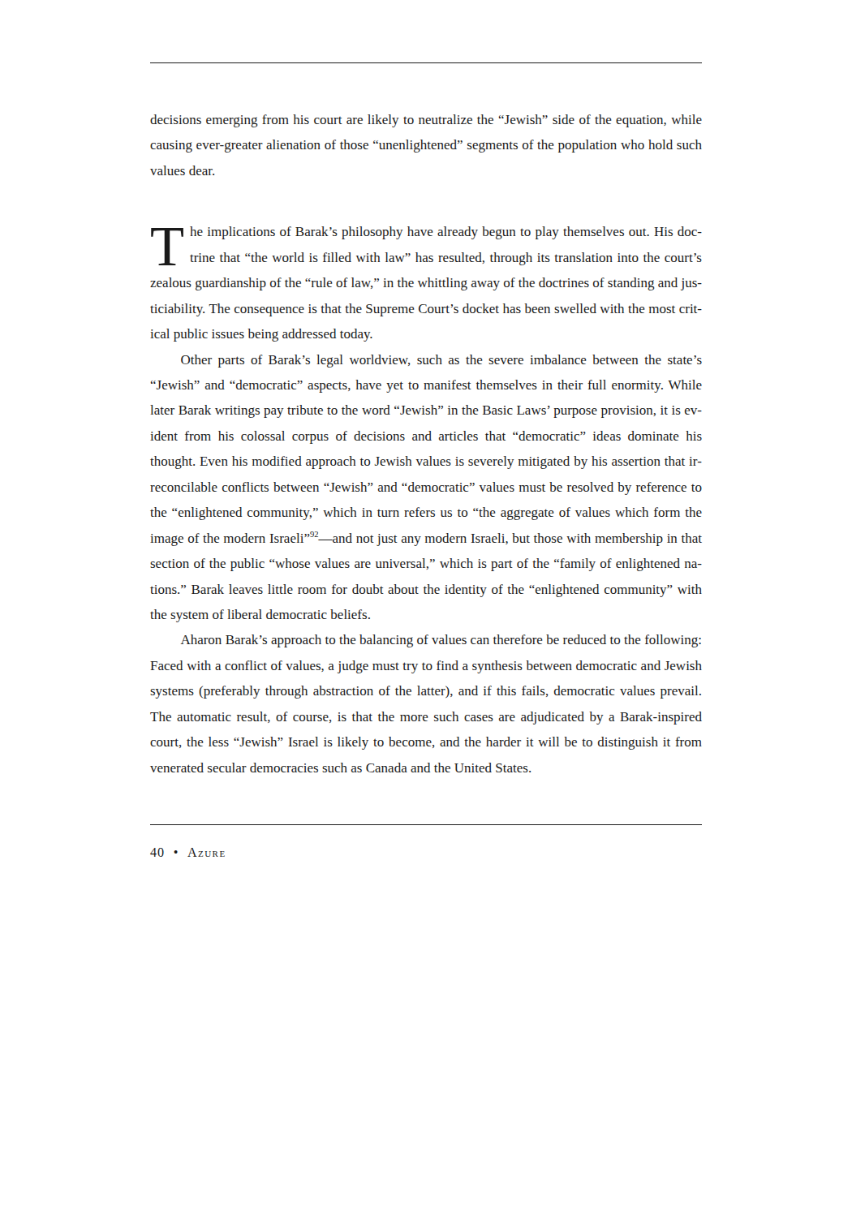decisions emerging from his court are likely to neutralize the “Jewish” side of the equation, while causing ever-greater alienation of those “unenlightened” segments of the population who hold such values dear.
The implications of Barak’s philosophy have already begun to play themselves out. His doctrine that “the world is filled with law” has resulted, through its translation into the court’s zealous guardianship of the “rule of law,” in the whittling away of the doctrines of standing and justiciability. The consequence is that the Supreme Court’s docket has been swelled with the most critical public issues being addressed today.
Other parts of Barak’s legal worldview, such as the severe imbalance between the state’s “Jewish” and “democratic” aspects, have yet to manifest themselves in their full enormity. While later Barak writings pay tribute to the word “Jewish” in the Basic Laws’ purpose provision, it is evident from his colossal corpus of decisions and articles that “democratic” ideas dominate his thought. Even his modified approach to Jewish values is severely mitigated by his assertion that irreconcilable conflicts between “Jewish” and “democratic” values must be resolved by reference to the “enlightened community,” which in turn refers us to “the aggregate of values which form the image of the modern Israeli”92—and not just any modern Israeli, but those with membership in that section of the public “whose values are universal,” which is part of the “family of enlightened nations.” Barak leaves little room for doubt about the identity of the “enlightened community” with the system of liberal democratic beliefs.
Aharon Barak’s approach to the balancing of values can therefore be reduced to the following: Faced with a conflict of values, a judge must try to find a synthesis between democratic and Jewish systems (preferably through abstraction of the latter), and if this fails, democratic values prevail. The automatic result, of course, is that the more such cases are adjudicated by a Barak-inspired court, the less “Jewish” Israel is likely to become, and the harder it will be to distinguish it from venerated secular democracies such as Canada and the United States.
40 • Azure